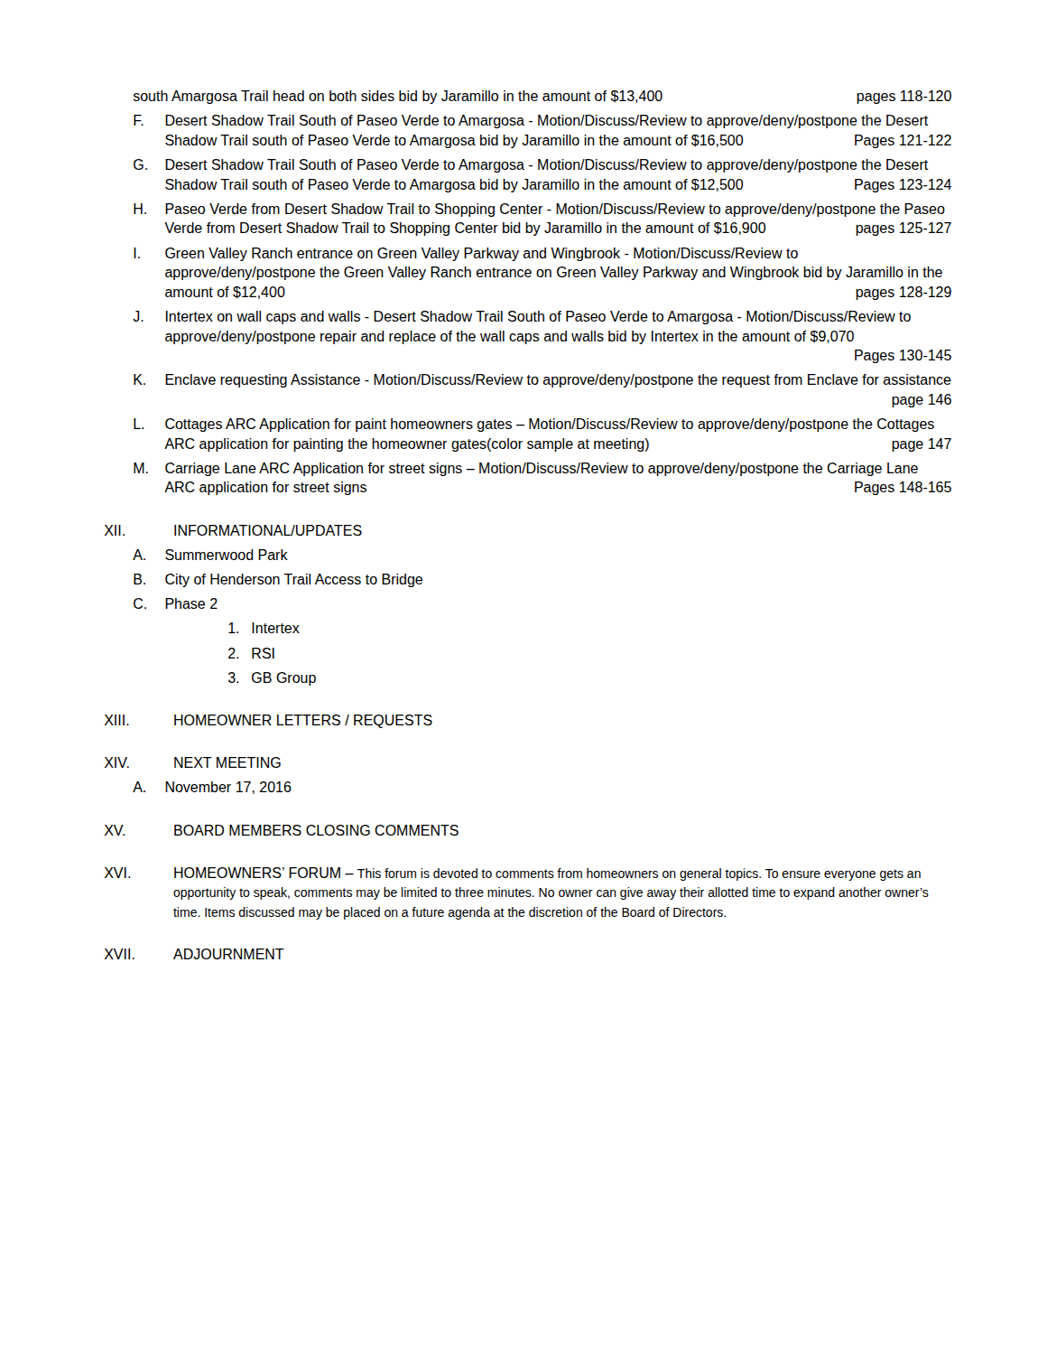south Amargosa Trail head on both sides bid by Jaramillo in the amount of $13,400 pages 118-120
F.
Desert Shadow Trail South of Paseo Verde to Amargosa - Motion/Discuss/Review to approve/deny/postpone the Desert Shadow Trail south of Paseo Verde to Amargosa bid by Jaramillo in the amount of $16,500 Pages 121-122
G.
Desert Shadow Trail South of Paseo Verde to Amargosa - Motion/Discuss/Review to approve/deny/postpone the Desert Shadow Trail south of Paseo Verde to Amargosa bid by Jaramillo in the amount of $12,500 Pages 123-124
H.
Paseo Verde from Desert Shadow Trail to Shopping Center - Motion/Discuss/Review to approve/deny/postpone the Paseo Verde from Desert Shadow Trail to Shopping Center bid by Jaramillo in the amount of $16,900 pages 125-127
I.
Green Valley Ranch entrance on Green Valley Parkway and Wingbrook - Motion/Discuss/Review to approve/deny/postpone the Green Valley Ranch entrance on Green Valley Parkway and Wingbrook bid by Jaramillo in the amount of $12,400 pages 128-129
J.
Intertex on wall caps and walls - Desert Shadow Trail South of Paseo Verde to Amargosa - Motion/Discuss/Review to approve/deny/postpone repair and replace of the wall caps and walls bid by Intertex in the amount of $9,070 Pages 130-145
K.
Enclave requesting Assistance - Motion/Discuss/Review to approve/deny/postpone the request from Enclave for assistance page 146
L.
Cottages ARC Application for paint homeowners gates – Motion/Discuss/Review to approve/deny/postpone the Cottages ARC application for painting the homeowner gates(color sample at meeting) page 147
M.
Carriage Lane ARC Application for street signs – Motion/Discuss/Review to approve/deny/postpone the Carriage Lane ARC application for street signs Pages 148-165
XII.
INFORMATIONAL/UPDATES
A.
Summerwood Park
B.
City of Henderson Trail Access to Bridge
C.
Phase 2
1.
Intertex
2.
RSI
3.
GB Group
XIII.
HOMEOWNER LETTERS / REQUESTS
XIV.
NEXT MEETING
A.
November 17, 2016
XV.
BOARD MEMBERS CLOSING COMMENTS
XVI.
HOMEOWNERS’ FORUM – This forum is devoted to comments from homeowners on general topics. To ensure everyone gets an opportunity to speak, comments may be limited to three minutes. No owner can give away their allotted time to expand another owner’s time. Items discussed may be placed on a future agenda at the discretion of the Board of Directors.
XVII.
ADJOURNMENT